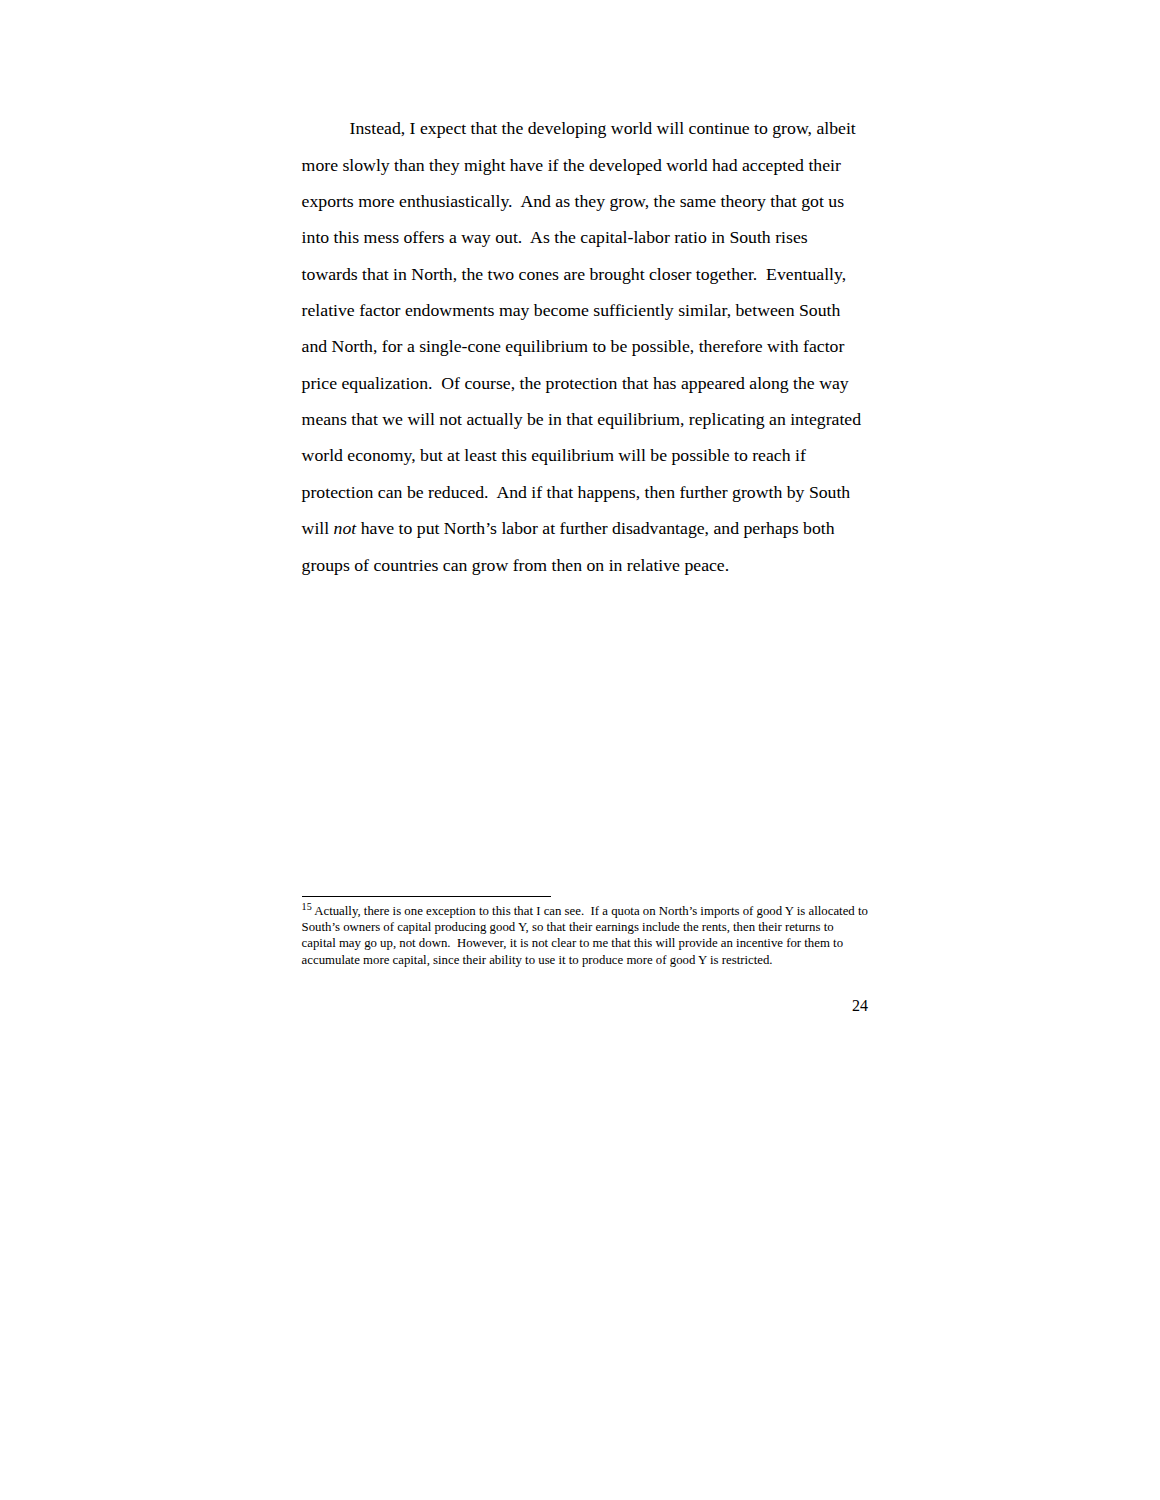Instead, I expect that the developing world will continue to grow, albeit more slowly than they might have if the developed world had accepted their exports more enthusiastically. And as they grow, the same theory that got us into this mess offers a way out. As the capital-labor ratio in South rises towards that in North, the two cones are brought closer together. Eventually, relative factor endowments may become sufficiently similar, between South and North, for a single-cone equilibrium to be possible, therefore with factor price equalization. Of course, the protection that has appeared along the way means that we will not actually be in that equilibrium, replicating an integrated world economy, but at least this equilibrium will be possible to reach if protection can be reduced. And if that happens, then further growth by South will not have to put North’s labor at further disadvantage, and perhaps both groups of countries can grow from then on in relative peace.
15 Actually, there is one exception to this that I can see. If a quota on North’s imports of good Y is allocated to South’s owners of capital producing good Y, so that their earnings include the rents, then their returns to capital may go up, not down. However, it is not clear to me that this will provide an incentive for them to accumulate more capital, since their ability to use it to produce more of good Y is restricted.
24